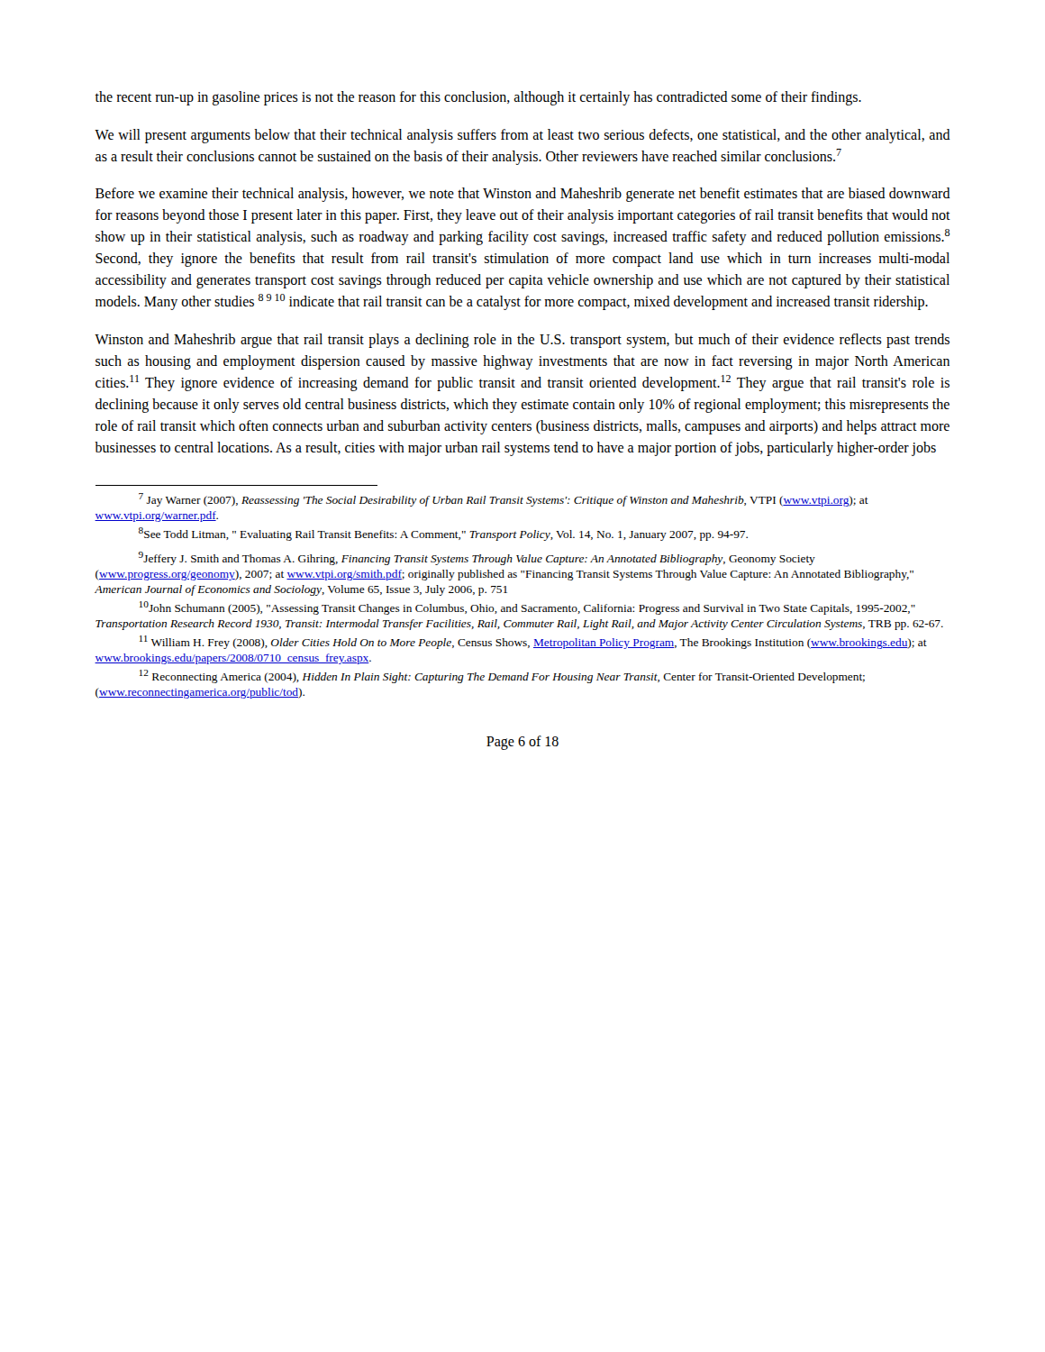the recent run-up in gasoline prices is not the reason for this conclusion, although it certainly has contradicted some of their findings.
We will present arguments below that their technical analysis suffers from at least two serious defects, one statistical, and the other analytical, and as a result their conclusions cannot be sustained on the basis of their analysis. Other reviewers have reached similar conclusions.7
Before we examine their technical analysis, however, we note that Winston and Maheshrib generate net benefit estimates that are biased downward for reasons beyond those I present later in this paper. First, they leave out of their analysis important categories of rail transit benefits that would not show up in their statistical analysis, such as roadway and parking facility cost savings, increased traffic safety and reduced pollution emissions.8 Second, they ignore the benefits that result from rail transit's stimulation of more compact land use which in turn increases multi-modal accessibility and generates transport cost savings through reduced per capita vehicle ownership and use which are not captured by their statistical models. Many other studies 8 9 10 indicate that rail transit can be a catalyst for more compact, mixed development and increased transit ridership.
Winston and Maheshrib argue that rail transit plays a declining role in the U.S. transport system, but much of their evidence reflects past trends such as housing and employment dispersion caused by massive highway investments that are now in fact reversing in major North American cities.11 They ignore evidence of increasing demand for public transit and transit oriented development.12 They argue that rail transit's role is declining because it only serves old central business districts, which they estimate contain only 10% of regional employment; this misrepresents the role of rail transit which often connects urban and suburban activity centers (business districts, malls, campuses and airports) and helps attract more businesses to central locations. As a result, cities with major urban rail systems tend to have a major portion of jobs, particularly higher-order jobs
7 Jay Warner (2007), Reassessing 'The Social Desirability of Urban Rail Transit Systems': Critique of Winston and Maheshrib, VTPI (www.vtpi.org); at www.vtpi.org/warner.pdf.
8See Todd Litman, " Evaluating Rail Transit Benefits: A Comment," Transport Policy, Vol. 14, No. 1, January 2007, pp. 94-97.
9Jeffery J. Smith and Thomas A. Gihring, Financing Transit Systems Through Value Capture: An Annotated Bibliography, Geonomy Society (www.progress.org/geonomy), 2007; at www.vtpi.org/smith.pdf; originally published as "Financing Transit Systems Through Value Capture: An Annotated Bibliography," American Journal of Economics and Sociology, Volume 65, Issue 3, July 2006, p. 751
10John Schumann (2005), "Assessing Transit Changes in Columbus, Ohio, and Sacramento, California: Progress and Survival in Two State Capitals, 1995-2002," Transportation Research Record 1930, Transit: Intermodal Transfer Facilities, Rail, Commuter Rail, Light Rail, and Major Activity Center Circulation Systems, TRB pp. 62-67.
11 William H. Frey (2008), Older Cities Hold On to More People, Census Shows, Metropolitan Policy Program, The Brookings Institution (www.brookings.edu); at www.brookings.edu/papers/2008/0710_census_frey.aspx.
12 Reconnecting America (2004), Hidden In Plain Sight: Capturing The Demand For Housing Near Transit, Center for Transit-Oriented Development; (www.reconnectingamerica.org/public/tod).
Page 6 of 18